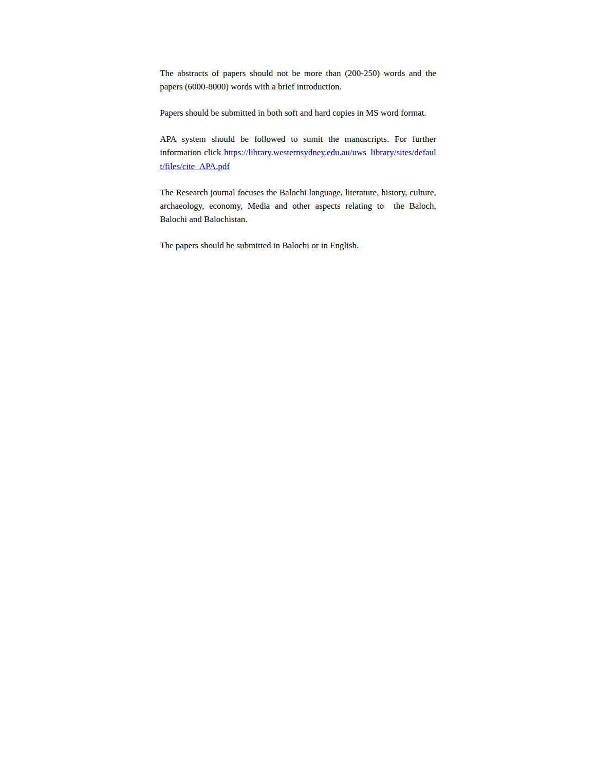The abstracts of papers should not be more than (200-250) words and the papers (6000-8000) words with a brief introduction.
Papers should be submitted in both soft and hard copies in MS word format.
APA system should be followed to sumit the manuscripts. For further information click https://library.westernsydney.edu.au/uws_library/sites/default/files/cite_APA.pdf
The Research journal focuses the Balochi language, literature, history, culture, archaeology, economy, Media and other aspects relating to the Baloch, Balochi and Balochistan.
The papers should be submitted in Balochi or in English.